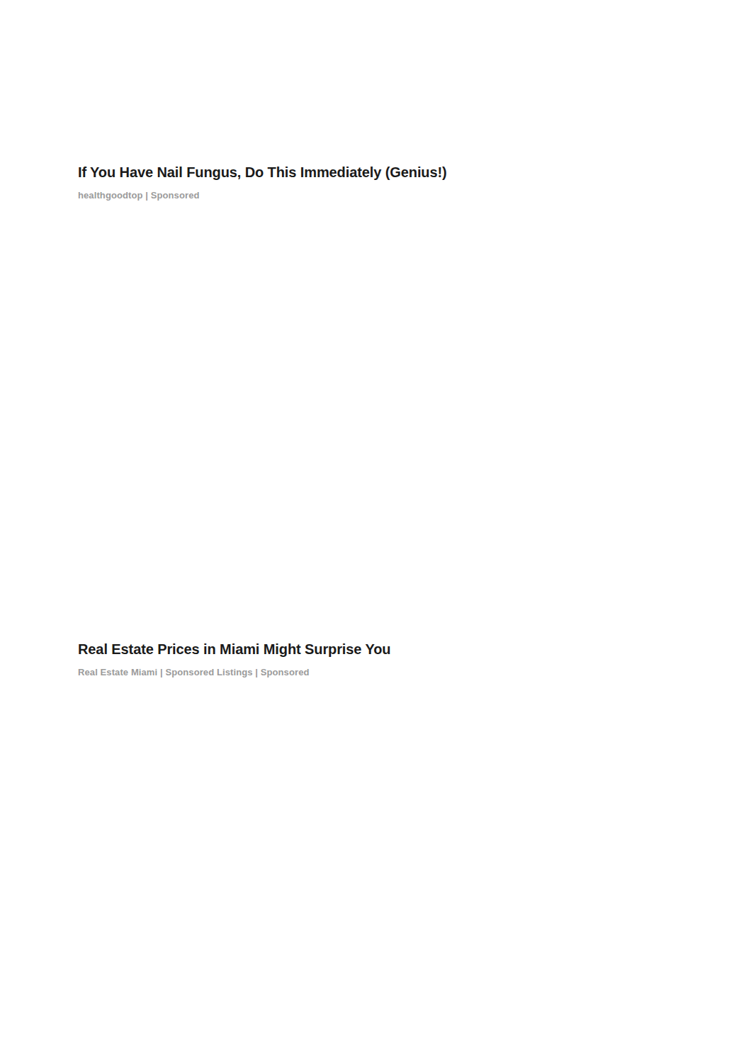If You Have Nail Fungus, Do This Immediately (Genius!)
healthgoodtop | Sponsored
Real Estate Prices in Miami Might Surprise You
Real Estate Miami | Sponsored Listings | Sponsored